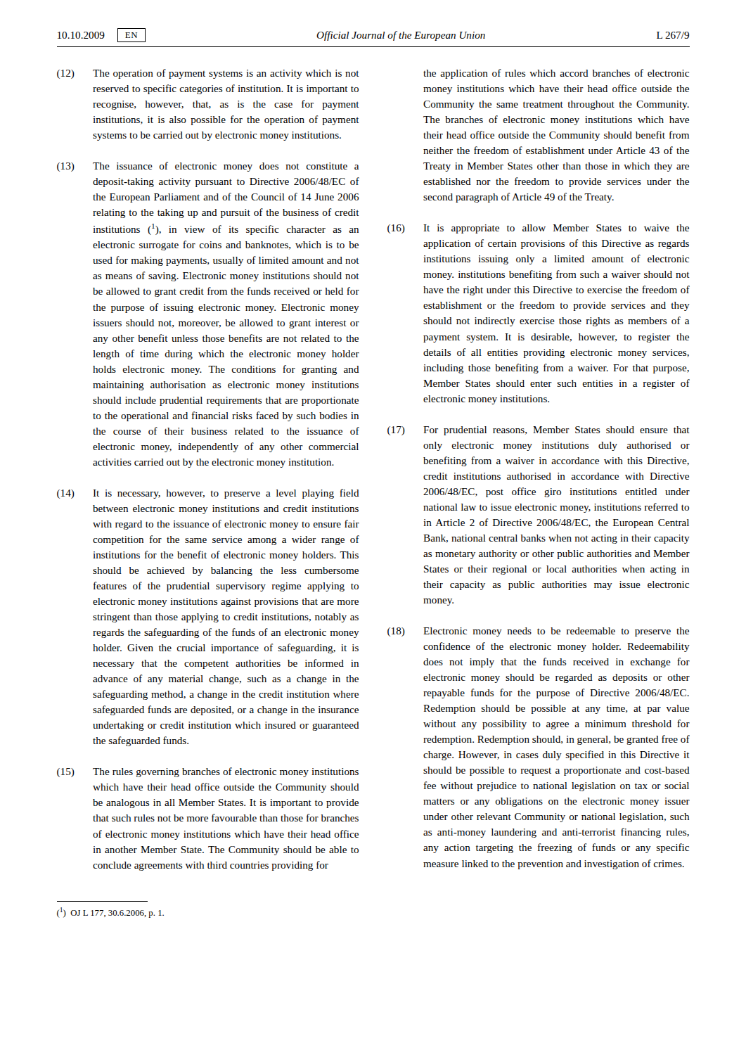10.10.2009 EN Official Journal of the European Union L 267/9
(12) The operation of payment systems is an activity which is not reserved to specific categories of institution. It is important to recognise, however, that, as is the case for payment institutions, it is also possible for the operation of payment systems to be carried out by electronic money institutions.
(13) The issuance of electronic money does not constitute a deposit-taking activity pursuant to Directive 2006/48/EC of the European Parliament and of the Council of 14 June 2006 relating to the taking up and pursuit of the business of credit institutions (1), in view of its specific character as an electronic surrogate for coins and banknotes, which is to be used for making payments, usually of limited amount and not as means of saving. Electronic money institutions should not be allowed to grant credit from the funds received or held for the purpose of issuing electronic money. Electronic money issuers should not, moreover, be allowed to grant interest or any other benefit unless those benefits are not related to the length of time during which the electronic money holder holds electronic money. The conditions for granting and maintaining authorisation as electronic money institutions should include prudential requirements that are proportionate to the operational and financial risks faced by such bodies in the course of their business related to the issuance of electronic money, independently of any other commercial activities carried out by the electronic money institution.
(14) It is necessary, however, to preserve a level playing field between electronic money institutions and credit institutions with regard to the issuance of electronic money to ensure fair competition for the same service among a wider range of institutions for the benefit of electronic money holders. This should be achieved by balancing the less cumbersome features of the prudential supervisory regime applying to electronic money institutions against provisions that are more stringent than those applying to credit institutions, notably as regards the safeguarding of the funds of an electronic money holder. Given the crucial importance of safeguarding, it is necessary that the competent authorities be informed in advance of any material change, such as a change in the safeguarding method, a change in the credit institution where safeguarded funds are deposited, or a change in the insurance undertaking or credit institution which insured or guaranteed the safeguarded funds.
(15) The rules governing branches of electronic money institutions which have their head office outside the Community should be analogous in all Member States. It is important to provide that such rules not be more favourable than those for branches of electronic money institutions which have their head office in another Member State. The Community should be able to conclude agreements with third countries providing for
(1) OJ L 177, 30.6.2006, p. 1.
the application of rules which accord branches of electronic money institutions which have their head office outside the Community the same treatment throughout the Community. The branches of electronic money institutions which have their head office outside the Community should benefit from neither the freedom of establishment under Article 43 of the Treaty in Member States other than those in which they are established nor the freedom to provide services under the second paragraph of Article 49 of the Treaty.
(16) It is appropriate to allow Member States to waive the application of certain provisions of this Directive as regards institutions issuing only a limited amount of electronic money. institutions benefiting from such a waiver should not have the right under this Directive to exercise the freedom of establishment or the freedom to provide services and they should not indirectly exercise those rights as members of a payment system. It is desirable, however, to register the details of all entities providing electronic money services, including those benefiting from a waiver. For that purpose, Member States should enter such entities in a register of electronic money institutions.
(17) For prudential reasons, Member States should ensure that only electronic money institutions duly authorised or benefiting from a waiver in accordance with this Directive, credit institutions authorised in accordance with Directive 2006/48/EC, post office giro institutions entitled under national law to issue electronic money, institutions referred to in Article 2 of Directive 2006/48/EC, the European Central Bank, national central banks when not acting in their capacity as monetary authority or other public authorities and Member States or their regional or local authorities when acting in their capacity as public authorities may issue electronic money.
(18) Electronic money needs to be redeemable to preserve the confidence of the electronic money holder. Redeemability does not imply that the funds received in exchange for electronic money should be regarded as deposits or other repayable funds for the purpose of Directive 2006/48/EC. Redemption should be possible at any time, at par value without any possibility to agree a minimum threshold for redemption. Redemption should, in general, be granted free of charge. However, in cases duly specified in this Directive it should be possible to request a proportionate and cost-based fee without prejudice to national legislation on tax or social matters or any obligations on the electronic money issuer under other relevant Community or national legislation, such as anti-money laundering and anti-terrorist financing rules, any action targeting the freezing of funds or any specific measure linked to the prevention and investigation of crimes.